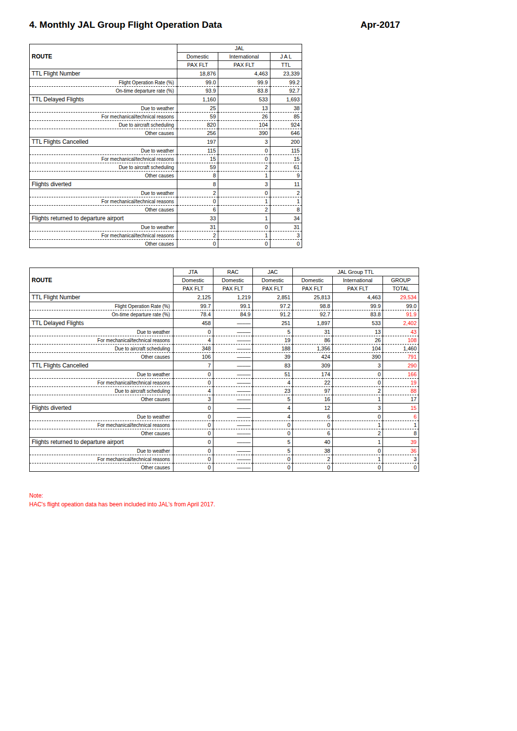4. Monthly JAL Group Flight Operation Data
Apr-2017
| ROUTE | JAL |
| --- | --- |
| Domestic | International | J A L |
| PAX FLT | PAX FLT | TTL |
| TTL Flight Number | 18,876 | 4,463 | 23,339 |
| Flight Operation Rate (%) | 99.0 | 99.9 | 99.2 |
| On-time departure rate (%) | 93.9 | 83.8 | 92.7 |
| TTL Delayed Flights | 1,160 | 533 | 1,693 |
| Due to weather | 25 | 13 | 38 |
| For mechanical/technical reasons | 59 | 26 | 85 |
| Due to aircraft scheduling | 820 | 104 | 924 |
| Other causes | 256 | 390 | 646 |
| TTL Flights Cancelled | 197 | 3 | 200 |
| Due to weather | 115 | 0 | 115 |
| For mechanical/technical reasons | 15 | 0 | 15 |
| Due to aircraft scheduling | 59 | 2 | 61 |
| Other causes | 8 | 1 | 9 |
| Flights diverted | 8 | 3 | 11 |
| Due to weather | 2 | 0 | 2 |
| For mechanical/technical reasons | 0 | 1 | 1 |
| Other causes | 6 | 2 | 8 |
| Flights returned to departure airport | 33 | 1 | 34 |
| Due to weather | 31 | 0 | 31 |
| For mechanical/technical reasons | 2 | 1 | 3 |
| Other causes | 0 | 0 | 0 |
| ROUTE | JTA | RAC | JAC | JAL Group TTL |
| --- | --- | --- | --- | --- |
| Domestic | Domestic | Domestic | Domestic | International | GROUP |
| PAX FLT | PAX FLT | PAX FLT | PAX FLT | PAX FLT | TOTAL |
| TTL Flight Number | 2,125 | 1,219 | 2,851 | 25,813 | 4,463 | 29,534 |
| Flight Operation Rate (%) | 99.7 | 99.1 | 97.2 | 98.8 | 99.9 | 99.0 |
| On-time departure rate (%) | 78.4 | 84.9 | 91.2 | 92.7 | 83.8 | 91.9 |
| TTL Delayed Flights | 458 | —–— | 251 | 1,897 | 533 | 2,402 |
| Due to weather | 0 | —–— | 5 | 31 | 13 | 43 |
| For mechanical/technical reasons | 4 | —–— | 19 | 86 | 26 | 108 |
| Due to aircraft scheduling | 348 | —–— | 188 | 1,356 | 104 | 1,460 |
| Other causes | 106 | —–— | 39 | 424 | 390 | 791 |
| TTL Flights Cancelled | 7 | —–— | 83 | 309 | 3 | 290 |
| Due to weather | 0 | —–— | 51 | 174 | 0 | 166 |
| For mechanical/technical reasons | 0 | —–— | 4 | 22 | 0 | 19 |
| Due to aircraft scheduling | 4 | —–— | 23 | 97 | 2 | 88 |
| Other causes | 3 | —–— | 5 | 16 | 1 | 17 |
| Flights diverted | 0 | —–— | 4 | 12 | 3 | 15 |
| Due to weather | 0 | —–— | 4 | 6 | 0 | 6 |
| For mechanical/technical reasons | 0 | —–— | 0 | 0 | 1 | 1 |
| Other causes | 0 | —–— | 0 | 6 | 2 | 8 |
| Flights returned to departure airport | 0 | —–— | 5 | 40 | 1 | 39 |
| Due to weather | 0 | —–— | 5 | 38 | 0 | 36 |
| For mechanical/technical reasons | 0 | —–— | 0 | 2 | 1 | 3 |
| Other causes | 0 | —–— | 0 | 0 | 0 | 0 |
Note:
HAC's flight opeation data has been included into JAL's from April 2017.